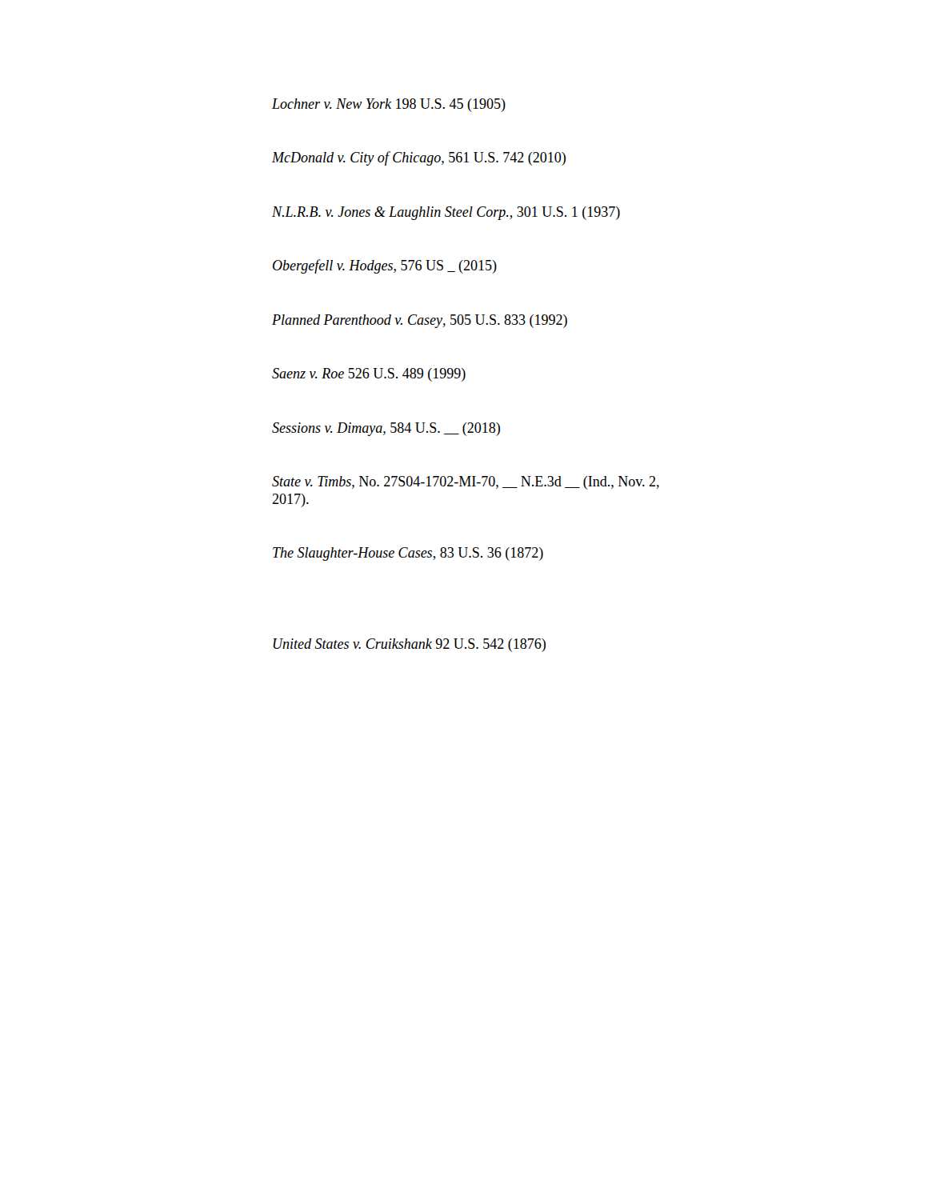Lochner v. New York 198 U.S. 45 (1905)
McDonald v. City of Chicago, 561 U.S. 742 (2010)
N.L.R.B. v. Jones & Laughlin Steel Corp., 301 U.S. 1 (1937)
Obergefell v. Hodges, 576 US _ (2015)
Planned Parenthood v. Casey, 505 U.S. 833 (1992)
Saenz v. Roe 526 U.S. 489 (1999)
Sessions v. Dimaya, 584 U.S. __ (2018)
State v. Timbs, No. 27S04-1702-MI-70, __ N.E.3d __ (Ind., Nov. 2, 2017).
The Slaughter-House Cases, 83 U.S. 36 (1872)
United States v. Cruikshank 92 U.S. 542 (1876)